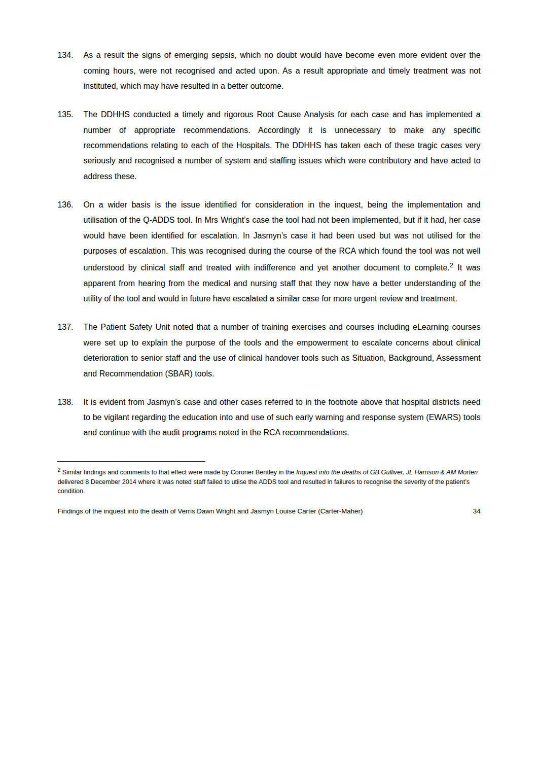134. As a result the signs of emerging sepsis, which no doubt would have become even more evident over the coming hours, were not recognised and acted upon. As a result appropriate and timely treatment was not instituted, which may have resulted in a better outcome.
135. The DDHHS conducted a timely and rigorous Root Cause Analysis for each case and has implemented a number of appropriate recommendations. Accordingly it is unnecessary to make any specific recommendations relating to each of the Hospitals. The DDHHS has taken each of these tragic cases very seriously and recognised a number of system and staffing issues which were contributory and have acted to address these.
136. On a wider basis is the issue identified for consideration in the inquest, being the implementation and utilisation of the Q-ADDS tool. In Mrs Wright’s case the tool had not been implemented, but if it had, her case would have been identified for escalation. In Jasmyn’s case it had been used but was not utilised for the purposes of escalation. This was recognised during the course of the RCA which found the tool was not well understood by clinical staff and treated with indifference and yet another document to complete.2 It was apparent from hearing from the medical and nursing staff that they now have a better understanding of the utility of the tool and would in future have escalated a similar case for more urgent review and treatment.
137. The Patient Safety Unit noted that a number of training exercises and courses including eLearning courses were set up to explain the purpose of the tools and the empowerment to escalate concerns about clinical deterioration to senior staff and the use of clinical handover tools such as Situation, Background, Assessment and Recommendation (SBAR) tools.
138. It is evident from Jasmyn’s case and other cases referred to in the footnote above that hospital districts need to be vigilant regarding the education into and use of such early warning and response system (EWARS) tools and continue with the audit programs noted in the RCA recommendations.
2 Similar findings and comments to that effect were made by Coroner Bentley in the Inquest into the deaths of GB Gulliver, JL Harrison & AM Morten delivered 8 December 2014 where it was noted staff failed to utiise the ADDS tool and resulted in failures to recognise the severity of the patient’s condition.
Findings of the inquest into the death of Verris Dawn Wright and Jasmyn Louise Carter (Carter-Maher)
34